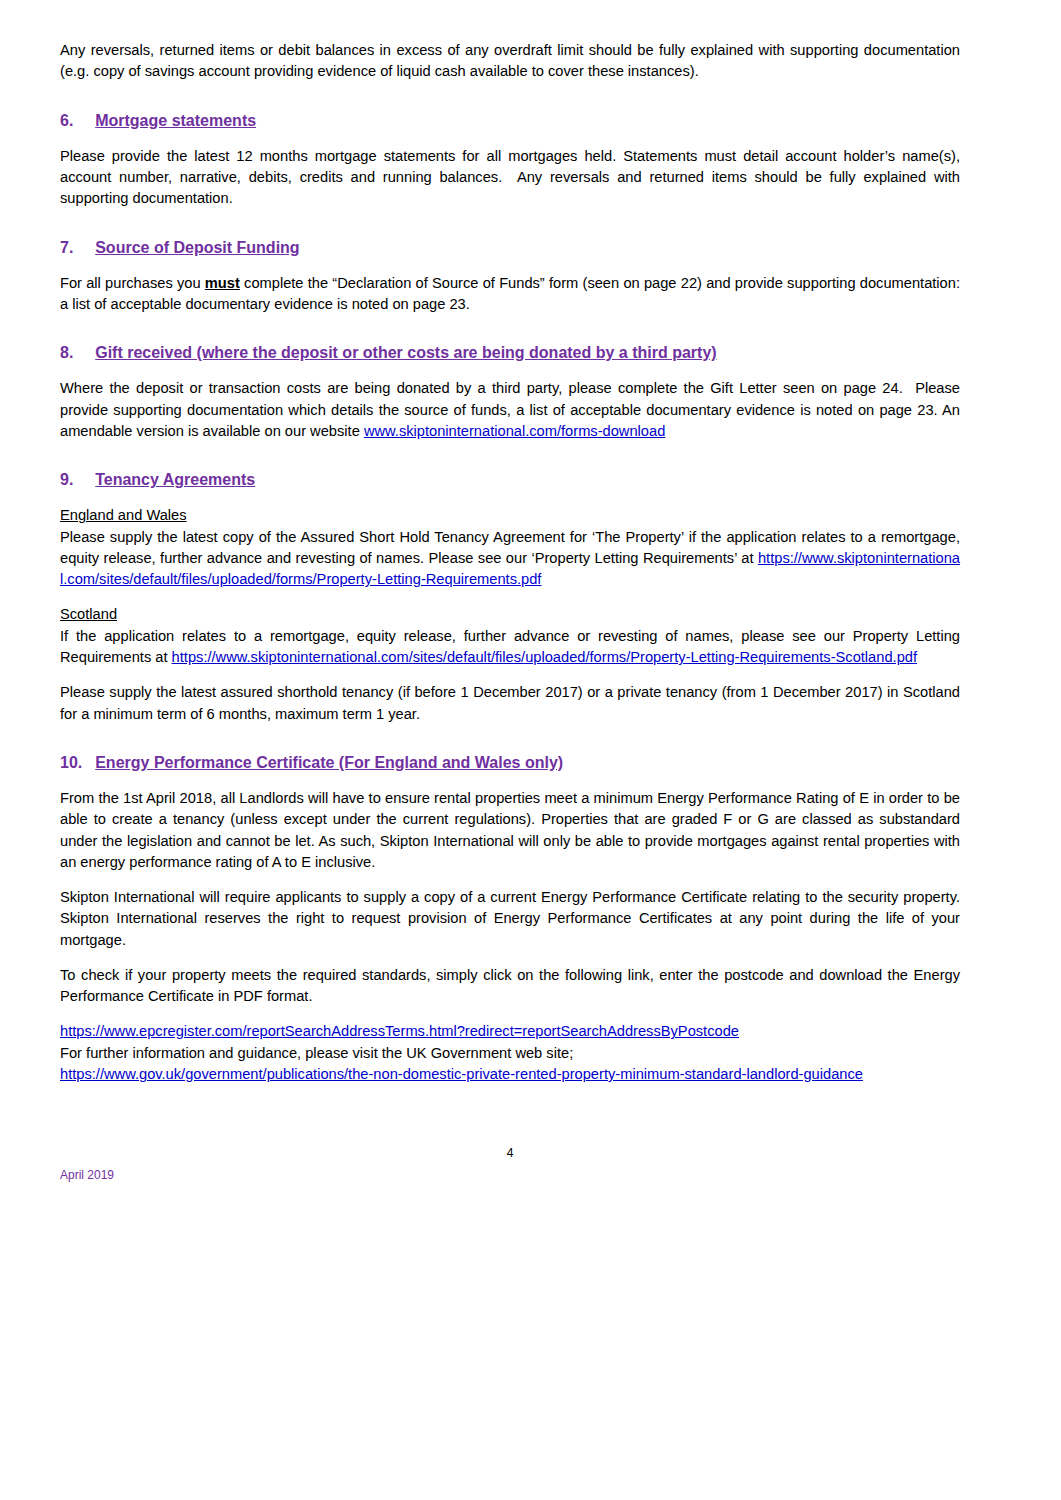Any reversals, returned items or debit balances in excess of any overdraft limit should be fully explained with supporting documentation (e.g. copy of savings account providing evidence of liquid cash available to cover these instances).
6. Mortgage statements
Please provide the latest 12 months mortgage statements for all mortgages held. Statements must detail account holder’s name(s), account number, narrative, debits, credits and running balances. Any reversals and returned items should be fully explained with supporting documentation.
7. Source of Deposit Funding
For all purchases you must complete the “Declaration of Source of Funds” form (seen on page 22) and provide supporting documentation: a list of acceptable documentary evidence is noted on page 23.
8. Gift received (where the deposit or other costs are being donated by a third party)
Where the deposit or transaction costs are being donated by a third party, please complete the Gift Letter seen on page 24. Please provide supporting documentation which details the source of funds, a list of acceptable documentary evidence is noted on page 23. An amendable version is available on our website www.skiptoninternational.com/forms-download
9. Tenancy Agreements
England and Wales
Please supply the latest copy of the Assured Short Hold Tenancy Agreement for ‘The Property’ if the application relates to a remortgage, equity release, further advance and revesting of names. Please see our ‘Property Letting Requirements’ at https://www.skiptoninternational.com/sites/default/files/uploaded/forms/Property-Letting-Requirements.pdf
Scotland
If the application relates to a remortgage, equity release, further advance or revesting of names, please see our Property Letting Requirements at https://www.skiptoninternational.com/sites/default/files/uploaded/forms/Property-Letting-Requirements-Scotland.pdf
Please supply the latest assured shorthold tenancy (if before 1 December 2017) or a private tenancy (from 1 December 2017) in Scotland for a minimum term of 6 months, maximum term 1 year.
10. Energy Performance Certificate (For England and Wales only)
From the 1st April 2018, all Landlords will have to ensure rental properties meet a minimum Energy Performance Rating of E in order to be able to create a tenancy (unless except under the current regulations). Properties that are graded F or G are classed as substandard under the legislation and cannot be let. As such, Skipton International will only be able to provide mortgages against rental properties with an energy performance rating of A to E inclusive.
Skipton International will require applicants to supply a copy of a current Energy Performance Certificate relating to the security property. Skipton International reserves the right to request provision of Energy Performance Certificates at any point during the life of your mortgage.
To check if your property meets the required standards, simply click on the following link, enter the postcode and download the Energy Performance Certificate in PDF format.
https://www.epcregister.com/reportSearchAddressTerms.html?redirect=reportSearchAddressByPostcode
For further information and guidance, please visit the UK Government web site;
https://www.gov.uk/government/publications/the-non-domestic-private-rented-property-minimum-standard-landlord-guidance
4
April 2019